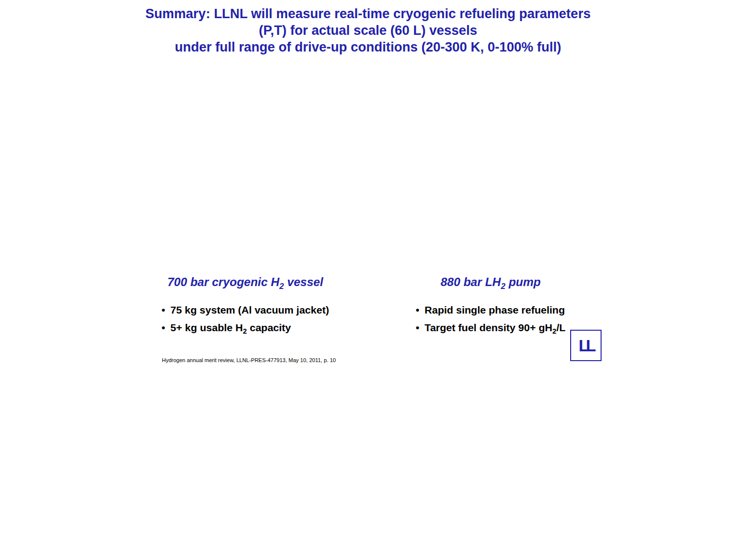Summary: LLNL will measure real-time cryogenic refueling parameters (P,T) for actual scale (60 L) vessels
under full range of drive-up conditions (20-300 K, 0-100% full)
700 bar cryogenic H2 vessel
75 kg system (Al vacuum jacket)
5+ kg usable H2 capacity
880 bar LH2 pump
Rapid single phase refueling
Target fuel density 90+ gH2/L
Hydrogen annual merit review, LLNL-PRES-477913, May 10, 2011, p. 10
LL